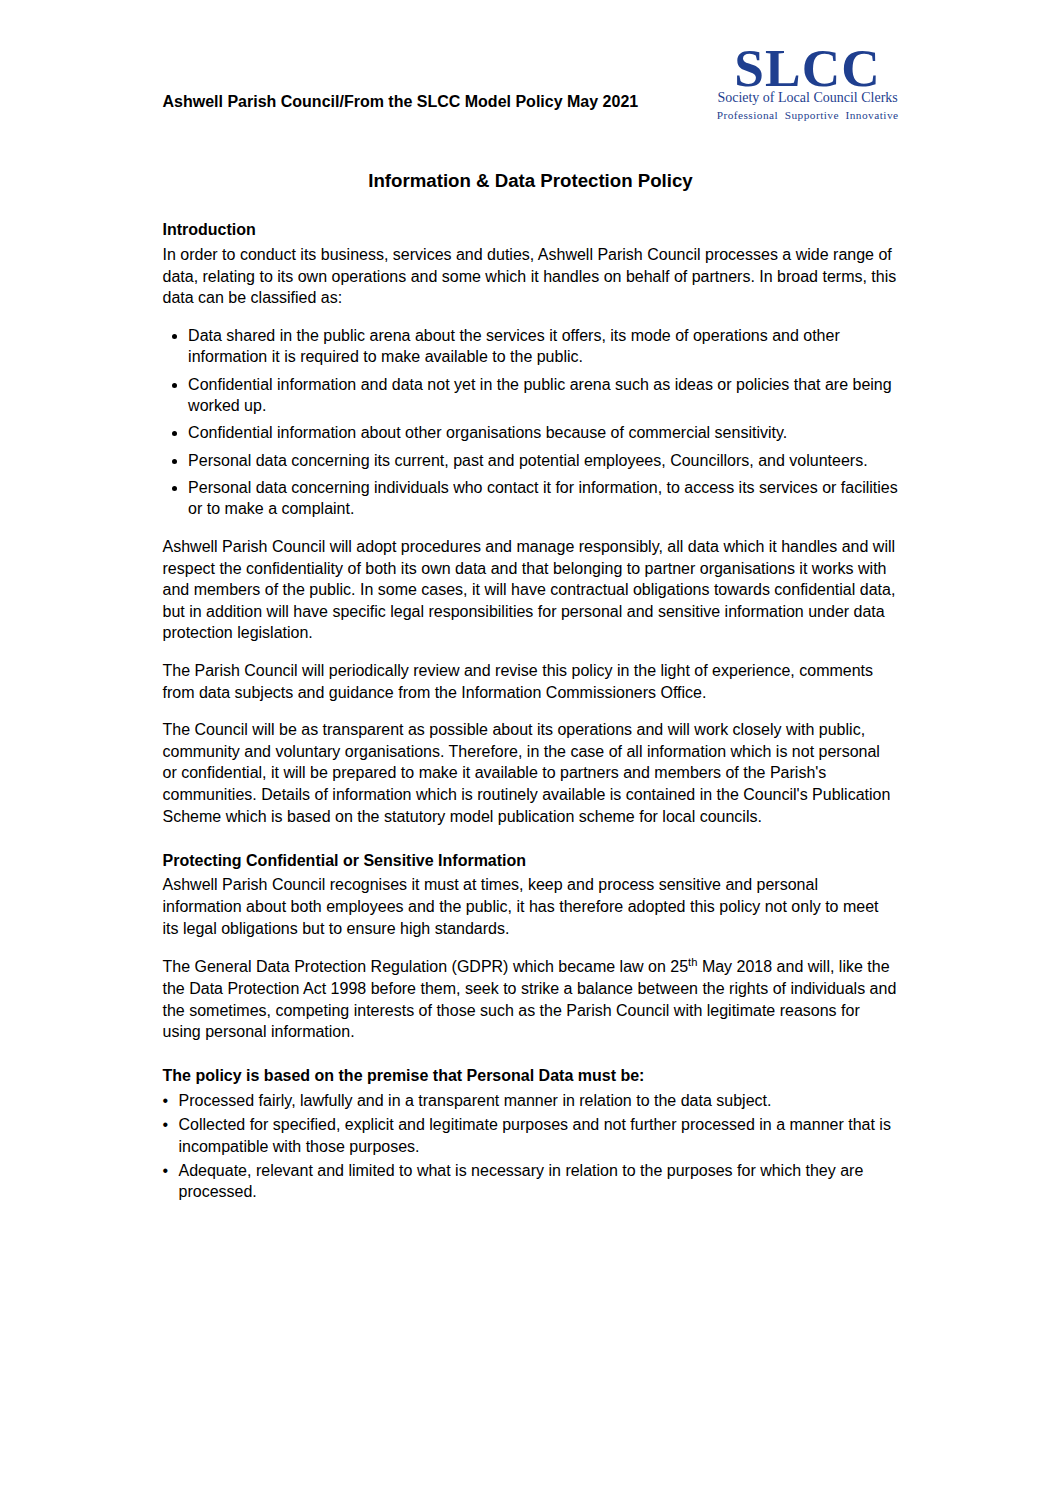SLCC Society of Local Council Clerks Professional Supportive Innovative
Ashwell Parish Council/From the SLCC Model Policy May 2021
Information & Data Protection Policy
Introduction
In order to conduct its business, services and duties, Ashwell Parish Council processes a wide range of data, relating to its own operations and some which it handles on behalf of partners. In broad terms, this data can be classified as:
Data shared in the public arena about the services it offers, its mode of operations and other information it is required to make available to the public.
Confidential information and data not yet in the public arena such as ideas or policies that are being worked up.
Confidential information about other organisations because of commercial sensitivity.
Personal data concerning its current, past and potential employees, Councillors, and volunteers.
Personal data concerning individuals who contact it for information, to access its services or facilities or to make a complaint.
Ashwell Parish Council will adopt procedures and manage responsibly, all data which it handles and will respect the confidentiality of both its own data and that belonging to partner organisations it works with and members of the public. In some cases, it will have contractual obligations towards confidential data, but in addition will have specific legal responsibilities for personal and sensitive information under data protection legislation.
The Parish Council will periodically review and revise this policy in the light of experience, comments from data subjects and guidance from the Information Commissioners Office.
The Council will be as transparent as possible about its operations and will work closely with public, community and voluntary organisations. Therefore, in the case of all information which is not personal or confidential, it will be prepared to make it available to partners and members of the Parish's communities. Details of information which is routinely available is contained in the Council's Publication Scheme which is based on the statutory model publication scheme for local councils.
Protecting Confidential or Sensitive Information
Ashwell Parish Council recognises it must at times, keep and process sensitive and personal information about both employees and the public, it has therefore adopted this policy not only to meet its legal obligations but to ensure high standards.
The General Data Protection Regulation (GDPR) which became law on 25th May 2018 and will, like the the Data Protection Act 1998 before them, seek to strike a balance between the rights of individuals and the sometimes, competing interests of those such as the Parish Council with legitimate reasons for using personal information.
The policy is based on the premise that Personal Data must be:
Processed fairly, lawfully and in a transparent manner in relation to the data subject.
Collected for specified, explicit and legitimate purposes and not further processed in a manner that is incompatible with those purposes.
Adequate, relevant and limited to what is necessary in relation to the purposes for which they are processed.